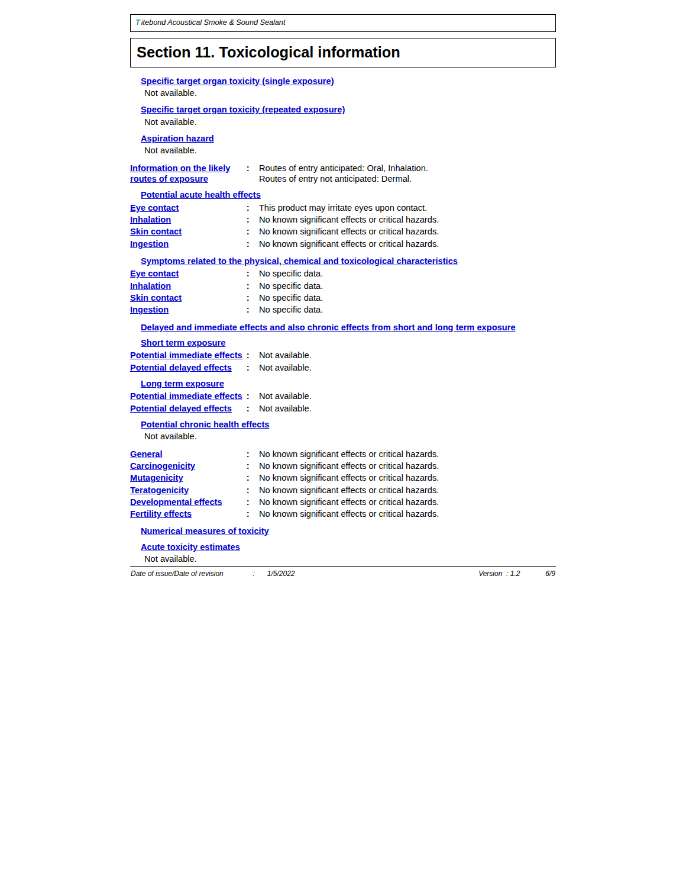Titebond Acoustical Smoke & Sound Sealant
Section 11. Toxicological information
Specific target organ toxicity (single exposure)
Not available.
Specific target organ toxicity (repeated exposure)
Not available.
Aspiration hazard
Not available.
| Information on the likely routes of exposure | : | Routes of entry anticipated: Oral, Inhalation. Routes of entry not anticipated: Dermal. |
Potential acute health effects
| Eye contact | : | This product may irritate eyes upon contact. |
| Inhalation | : | No known significant effects or critical hazards. |
| Skin contact | : | No known significant effects or critical hazards. |
| Ingestion | : | No known significant effects or critical hazards. |
Symptoms related to the physical, chemical and toxicological characteristics
| Eye contact | : | No specific data. |
| Inhalation | : | No specific data. |
| Skin contact | : | No specific data. |
| Ingestion | : | No specific data. |
Delayed and immediate effects and also chronic effects from short and long term exposure
Short term exposure
| Potential immediate effects | : | Not available. |
| Potential delayed effects | : | Not available. |
Long term exposure
| Potential immediate effects | : | Not available. |
| Potential delayed effects | : | Not available. |
Potential chronic health effects
Not available.
| General | : | No known significant effects or critical hazards. |
| Carcinogenicity | : | No known significant effects or critical hazards. |
| Mutagenicity | : | No known significant effects or critical hazards. |
| Teratogenicity | : | No known significant effects or critical hazards. |
| Developmental effects | : | No known significant effects or critical hazards. |
| Fertility effects | : | No known significant effects or critical hazards. |
Numerical measures of toxicity
Acute toxicity estimates
Not available.
| Date of issue/Date of revision | : | 1/5/2022 | Version : 1.2 | 6/9 |